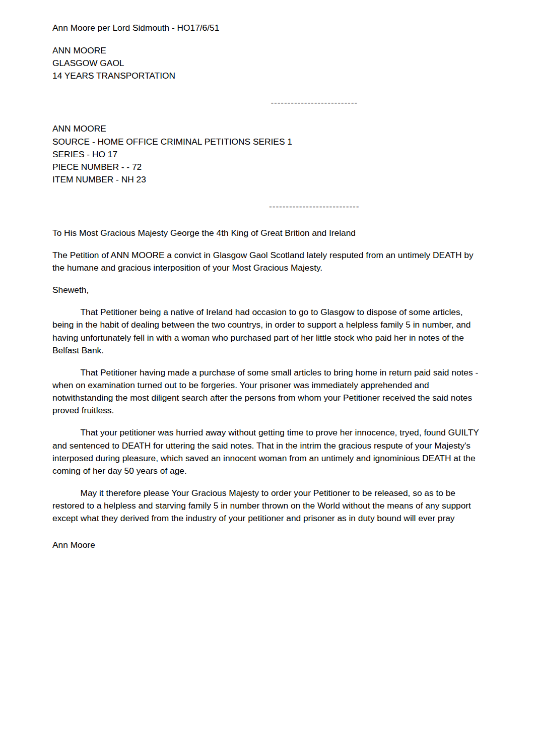Ann Moore per Lord Sidmouth - HO17/6/51
ANN MOORE
GLASGOW GAOL
14 YEARS TRANSPORTATION
--------------------------
ANN MOORE
SOURCE - HOME OFFICE CRIMINAL PETITIONS SERIES 1
SERIES - HO 17
PIECE NUMBER - - 72
ITEM NUMBER - NH 23
---------------------------
To His Most Gracious Majesty George the 4th King of Great Brition and Ireland
The Petition of ANN MOORE a convict in Glasgow Gaol Scotland lately resputed from an untimely DEATH by the humane and gracious interposition of your Most Gracious Majesty.
Sheweth,
That Petitioner being a native of Ireland had occasion to go to Glasgow to dispose of some articles, being in the habit of dealing between the two countrys, in order to support a helpless family 5 in number, and having unfortunately fell in with a woman who purchased part of her little stock who paid her in notes of the Belfast Bank.
That Petitioner having made a purchase of some small articles to bring home in return paid said notes - when on examination turned out to be forgeries. Your prisoner was immediately apprehended and notwithstanding the most diligent search after the persons from whom your Petitioner received the said notes proved fruitless.
That your petitioner was hurried away without getting time to prove her innocence, tryed, found GUILTY and sentenced to DEATH for uttering the said notes. That in the intrim the gracious respute of your Majesty's interposed during pleasure, which saved an innocent woman from an untimely and ignominious DEATH at the coming of her day 50 years of age.
May it therefore please Your Gracious Majesty to order your Petitioner to be released, so as to be restored to a helpless and starving family 5 in number thrown on the World without the means of any support except what they derived from the industry of your petitioner and prisoner as in duty bound will ever pray
Ann Moore